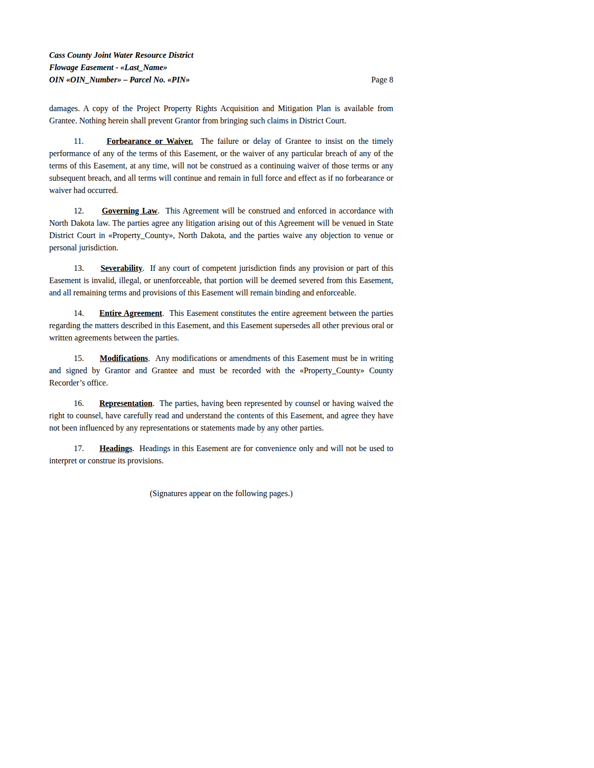Cass County Joint Water Resource District
Flowage Easement - «Last_Name»
OIN «OIN_Number» – Parcel No. «PIN»
Page 8
damages. A copy of the Project Property Rights Acquisition and Mitigation Plan is available from Grantee. Nothing herein shall prevent Grantor from bringing such claims in District Court.
11. Forbearance or Waiver. The failure or delay of Grantee to insist on the timely performance of any of the terms of this Easement, or the waiver of any particular breach of any of the terms of this Easement, at any time, will not be construed as a continuing waiver of those terms or any subsequent breach, and all terms will continue and remain in full force and effect as if no forbearance or waiver had occurred.
12. Governing Law. This Agreement will be construed and enforced in accordance with North Dakota law. The parties agree any litigation arising out of this Agreement will be venued in State District Court in «Property_County», North Dakota, and the parties waive any objection to venue or personal jurisdiction.
13. Severability. If any court of competent jurisdiction finds any provision or part of this Easement is invalid, illegal, or unenforceable, that portion will be deemed severed from this Easement, and all remaining terms and provisions of this Easement will remain binding and enforceable.
14. Entire Agreement. This Easement constitutes the entire agreement between the parties regarding the matters described in this Easement, and this Easement supersedes all other previous oral or written agreements between the parties.
15. Modifications. Any modifications or amendments of this Easement must be in writing and signed by Grantor and Grantee and must be recorded with the «Property_County» County Recorder’s office.
16. Representation. The parties, having been represented by counsel or having waived the right to counsel, have carefully read and understand the contents of this Easement, and agree they have not been influenced by any representations or statements made by any other parties.
17. Headings. Headings in this Easement are for convenience only and will not be used to interpret or construe its provisions.
(Signatures appear on the following pages.)